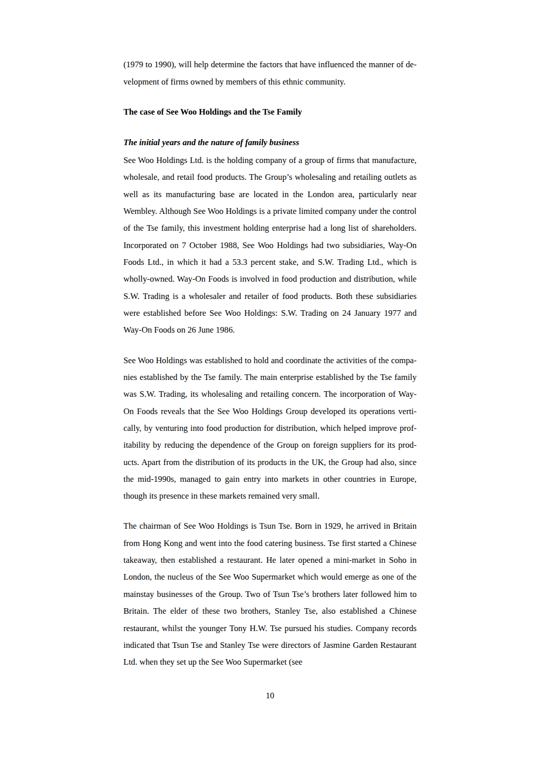(1979 to 1990), will help determine the factors that have influenced the manner of development of firms owned by members of this ethnic community.
The case of See Woo Holdings and the Tse Family
The initial years and the nature of family business
See Woo Holdings Ltd. is the holding company of a group of firms that manufacture, wholesale, and retail food products. The Group’s wholesaling and retailing outlets as well as its manufacturing base are located in the London area, particularly near Wembley. Although See Woo Holdings is a private limited company under the control of the Tse family, this investment holding enterprise had a long list of shareholders. Incorporated on 7 October 1988, See Woo Holdings had two subsidiaries, Way-On Foods Ltd., in which it had a 53.3 percent stake, and S.W. Trading Ltd., which is wholly-owned. Way-On Foods is involved in food production and distribution, while S.W. Trading is a wholesaler and retailer of food products. Both these subsidiaries were established before See Woo Holdings: S.W. Trading on 24 January 1977 and Way-On Foods on 26 June 1986.
See Woo Holdings was established to hold and coordinate the activities of the companies established by the Tse family. The main enterprise established by the Tse family was S.W. Trading, its wholesaling and retailing concern. The incorporation of Way-On Foods reveals that the See Woo Holdings Group developed its operations vertically, by venturing into food production for distribution, which helped improve profitability by reducing the dependence of the Group on foreign suppliers for its products. Apart from the distribution of its products in the UK, the Group had also, since the mid-1990s, managed to gain entry into markets in other countries in Europe, though its presence in these markets remained very small.
The chairman of See Woo Holdings is Tsun Tse. Born in 1929, he arrived in Britain from Hong Kong and went into the food catering business. Tse first started a Chinese takeaway, then established a restaurant. He later opened a mini-market in Soho in London, the nucleus of the See Woo Supermarket which would emerge as one of the mainstay businesses of the Group. Two of Tsun Tse’s brothers later followed him to Britain. The elder of these two brothers, Stanley Tse, also established a Chinese restaurant, whilst the younger Tony H.W. Tse pursued his studies. Company records indicated that Tsun Tse and Stanley Tse were directors of Jasmine Garden Restaurant Ltd. when they set up the See Woo Supermarket (see
10